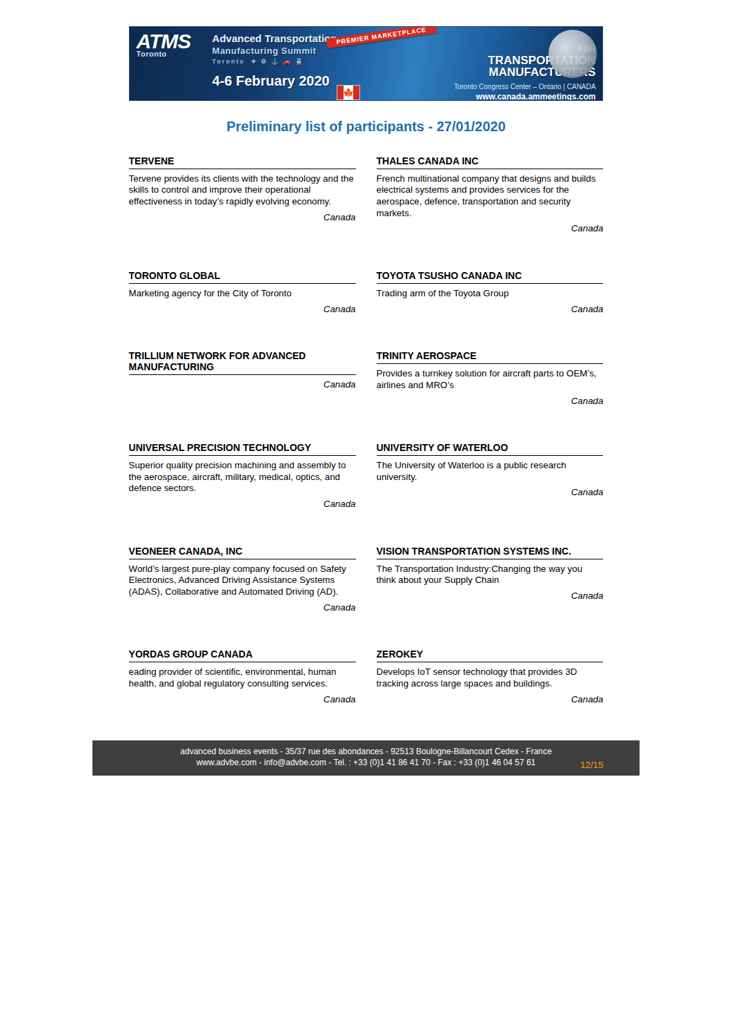ATMSToronto
Advanced Transportation
Manufacturing Summit
Toronto ✈ ⚙ ⚓ 🚗 🚆
4-6 February 2020
🍁
PREMIER MARKETPLACE
FOR
TRANSPORTATION
MANUFACTURERS
Toronto Congress Center – Ontario | CANADA
www.canada.ammeetings.com
Brought to you by abe — BCI AEROSPACE
Preliminary list of participants - 27/01/2020
TERVENE
Tervene provides its clients with the technology and the skills to control and improve their operational effectiveness in today’s rapidly evolving economy.
Canada
THALES CANADA INC
French multinational company that designs and builds electrical systems and provides services for the aerospace, defence, transportation and security markets.
Canada
TORONTO GLOBAL
Marketing agency for the City of Toronto
Canada
TOYOTA TSUSHO CANADA INC
Trading arm of the Toyota Group
Canada
TRILLIUM NETWORK FOR ADVANCED MANUFACTURING
Canada
TRINITY AEROSPACE
Provides a turnkey solution for aircraft parts to OEM’s, airlines and MRO’s
Canada
UNIVERSAL PRECISION TECHNOLOGY
Superior quality precision machining and assembly to the aerospace, aircraft, military, medical, optics, and defence sectors.
Canada
UNIVERSITY OF WATERLOO
The University of Waterloo is a public research university.
Canada
VEONEER CANADA, INC
World’s largest pure-play company focused on Safety Electronics, Advanced Driving Assistance Systems (ADAS), Collaborative and Automated Driving (AD).
Canada
VISION TRANSPORTATION SYSTEMS INC.
The Transportation Industry:Changing the way you think about your Supply Chain
Canada
YORDAS GROUP CANADA
eading provider of scientific, environmental, human health, and global regulatory consulting services.
Canada
ZEROKEY
Develops IoT sensor technology that provides 3D tracking across large spaces and buildings.
Canada
advanced business events - 35/37 rue des abondances - 92513 Boulogne-Billancourt Cedex - France
www.advbe.com - info@advbe.com - Tel. : +33 (0)1 41 86 41 70 - Fax : +33 (0)1 46 04 57 61
12/15